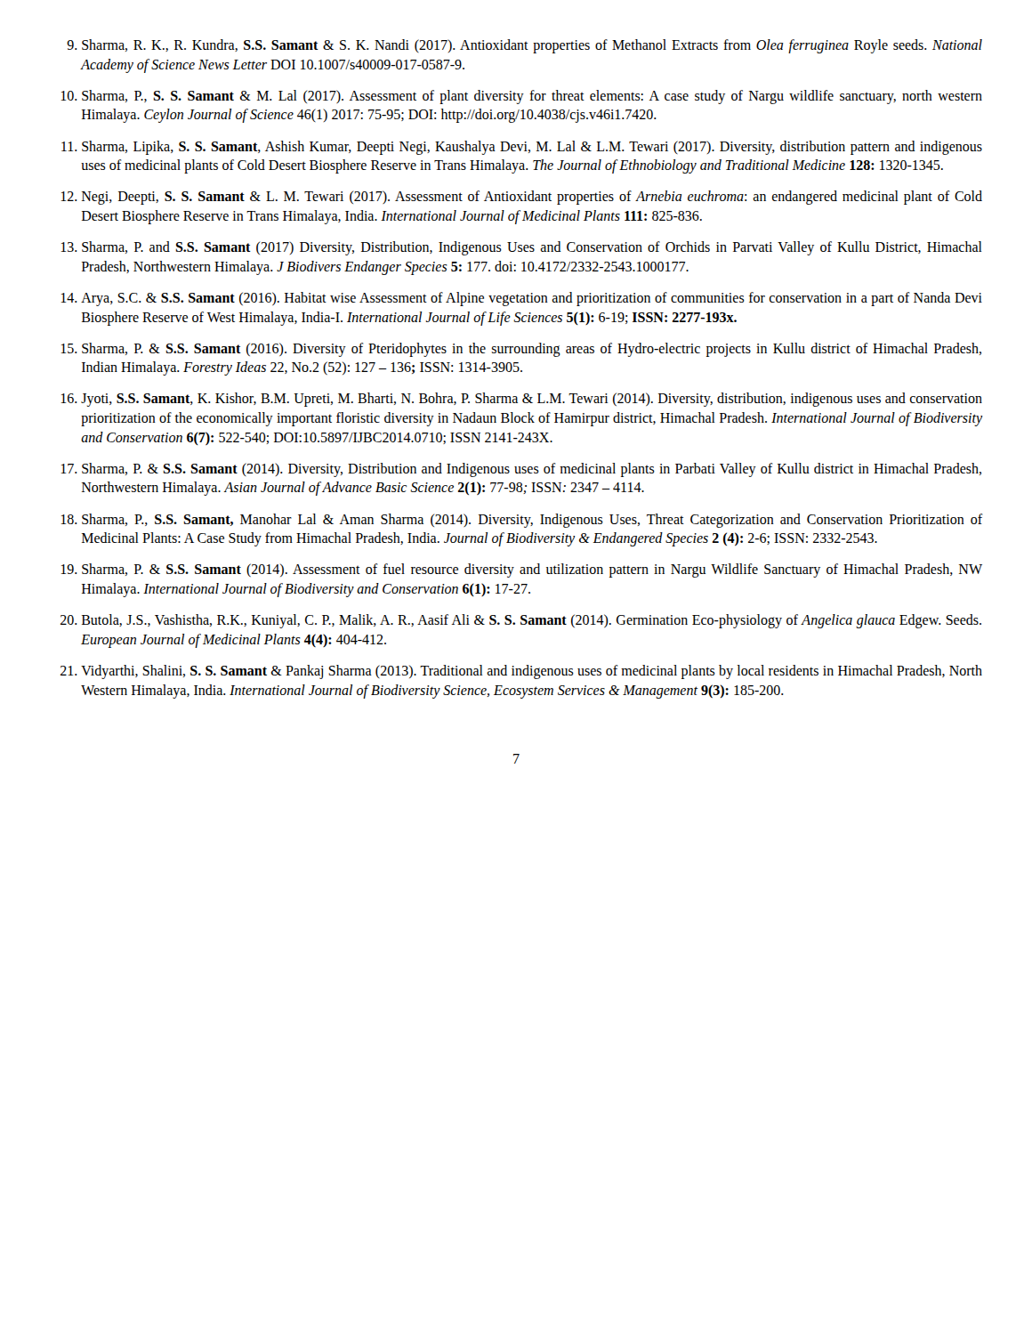Sharma, R. K., R. Kundra, S.S. Samant & S. K. Nandi (2017). Antioxidant properties of Methanol Extracts from Olea ferruginea Royle seeds. National Academy of Science News Letter DOI 10.1007/s40009-017-0587-9.
Sharma, P., S. S. Samant & M. Lal (2017). Assessment of plant diversity for threat elements: A case study of Nargu wildlife sanctuary, north western Himalaya. Ceylon Journal of Science 46(1) 2017: 75-95; DOI: http://doi.org/10.4038/cjs.v46i1.7420.
Sharma, Lipika, S. S. Samant, Ashish Kumar, Deepti Negi, Kaushalya Devi, M. Lal & L.M. Tewari (2017). Diversity, distribution pattern and indigenous uses of medicinal plants of Cold Desert Biosphere Reserve in Trans Himalaya. The Journal of Ethnobiology and Traditional Medicine 128: 1320-1345.
Negi, Deepti, S. S. Samant & L. M. Tewari (2017). Assessment of Antioxidant properties of Arnebia euchroma: an endangered medicinal plant of Cold Desert Biosphere Reserve in Trans Himalaya, India. International Journal of Medicinal Plants 111: 825-836.
Sharma, P. and S.S. Samant (2017) Diversity, Distribution, Indigenous Uses and Conservation of Orchids in Parvati Valley of Kullu District, Himachal Pradesh, Northwestern Himalaya. J Biodivers Endanger Species 5: 177. doi: 10.4172/2332-2543.1000177.
Arya, S.C. & S.S. Samant (2016). Habitat wise Assessment of Alpine vegetation and prioritization of communities for conservation in a part of Nanda Devi Biosphere Reserve of West Himalaya, India-I. International Journal of Life Sciences 5(1): 6-19; ISSN: 2277-193x.
Sharma, P. & S.S. Samant (2016). Diversity of Pteridophytes in the surrounding areas of Hydro-electric projects in Kullu district of Himachal Pradesh, Indian Himalaya. Forestry Ideas 22, No.2 (52): 127 – 136; ISSN: 1314-3905.
Jyoti, S.S. Samant, K. Kishor, B.M. Upreti, M. Bharti, N. Bohra, P. Sharma & L.M. Tewari (2014). Diversity, distribution, indigenous uses and conservation prioritization of the economically important floristic diversity in Nadaun Block of Hamirpur district, Himachal Pradesh. International Journal of Biodiversity and Conservation 6(7): 522-540; DOI:10.5897/IJBC2014.0710; ISSN 2141-243X.
Sharma, P. & S.S. Samant (2014). Diversity, Distribution and Indigenous uses of medicinal plants in Parbati Valley of Kullu district in Himachal Pradesh, Northwestern Himalaya. Asian Journal of Advance Basic Science 2(1): 77-98; ISSN: 2347 – 4114.
Sharma, P., S.S. Samant, Manohar Lal & Aman Sharma (2014). Diversity, Indigenous Uses, Threat Categorization and Conservation Prioritization of Medicinal Plants: A Case Study from Himachal Pradesh, India. Journal of Biodiversity & Endangered Species 2 (4): 2-6; ISSN: 2332-2543.
Sharma, P. & S.S. Samant (2014). Assessment of fuel resource diversity and utilization pattern in Nargu Wildlife Sanctuary of Himachal Pradesh, NW Himalaya. International Journal of Biodiversity and Conservation 6(1): 17-27.
Butola, J.S., Vashistha, R.K., Kuniyal, C. P., Malik, A. R., Aasif Ali & S. S. Samant (2014). Germination Eco-physiology of Angelica glauca Edgew. Seeds. European Journal of Medicinal Plants 4(4): 404-412.
Vidyarthi, Shalini, S. S. Samant & Pankaj Sharma (2013). Traditional and indigenous uses of medicinal plants by local residents in Himachal Pradesh, North Western Himalaya, India. International Journal of Biodiversity Science, Ecosystem Services & Management 9(3): 185-200.
7